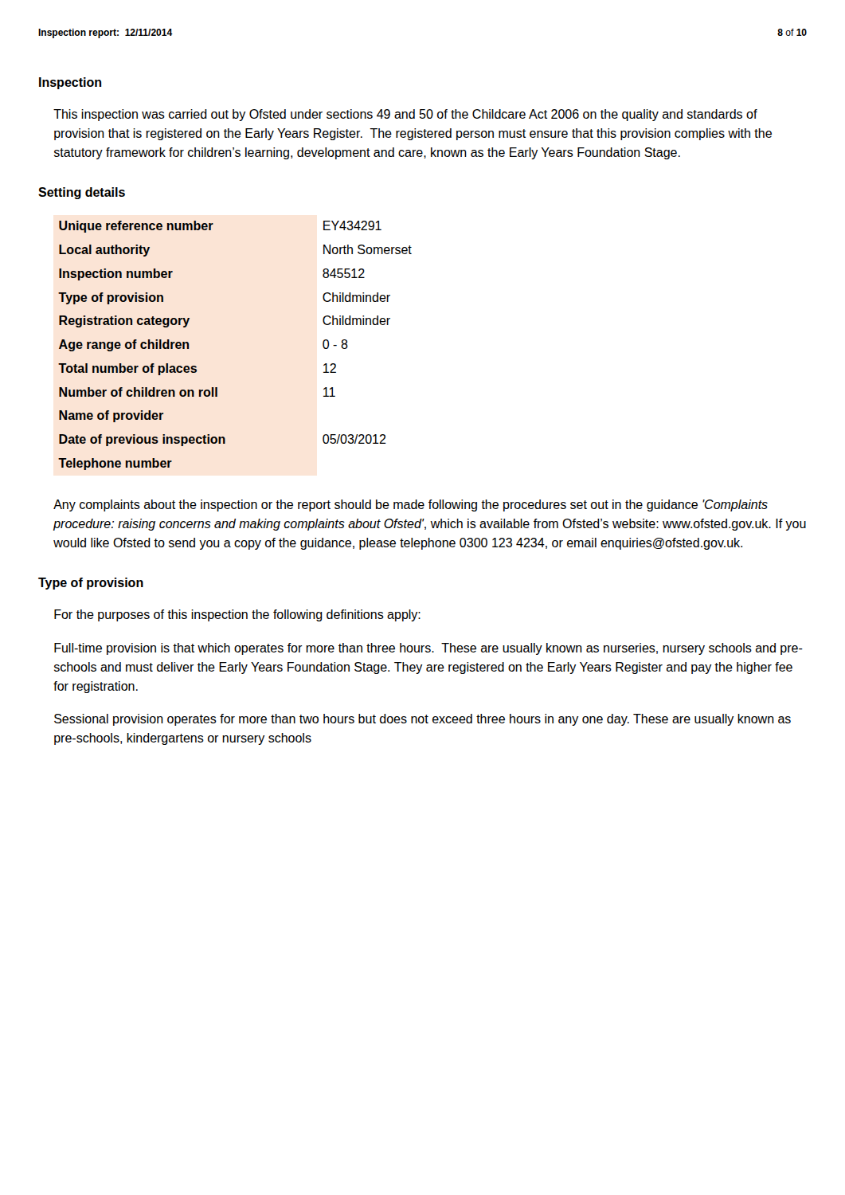Inspection report: 12/11/2014 8 of 10
Inspection
This inspection was carried out by Ofsted under sections 49 and 50 of the Childcare Act 2006 on the quality and standards of provision that is registered on the Early Years Register. The registered person must ensure that this provision complies with the statutory framework for children’s learning, development and care, known as the Early Years Foundation Stage.
Setting details
| Unique reference number | EY434291 |
| Local authority | North Somerset |
| Inspection number | 845512 |
| Type of provision | Childminder |
| Registration category | Childminder |
| Age range of children | 0 - 8 |
| Total number of places | 12 |
| Number of children on roll | 11 |
| Name of provider | |
| Date of previous inspection | 05/03/2012 |
| Telephone number | |
Any complaints about the inspection or the report should be made following the procedures set out in the guidance 'Complaints procedure: raising concerns and making complaints about Ofsted', which is available from Ofsted’s website: www.ofsted.gov.uk. If you would like Ofsted to send you a copy of the guidance, please telephone 0300 123 4234, or email enquiries@ofsted.gov.uk.
Type of provision
For the purposes of this inspection the following definitions apply:
Full-time provision is that which operates for more than three hours. These are usually known as nurseries, nursery schools and pre-schools and must deliver the Early Years Foundation Stage. They are registered on the Early Years Register and pay the higher fee for registration.
Sessional provision operates for more than two hours but does not exceed three hours in any one day. These are usually known as pre-schools, kindergartens or nursery schools